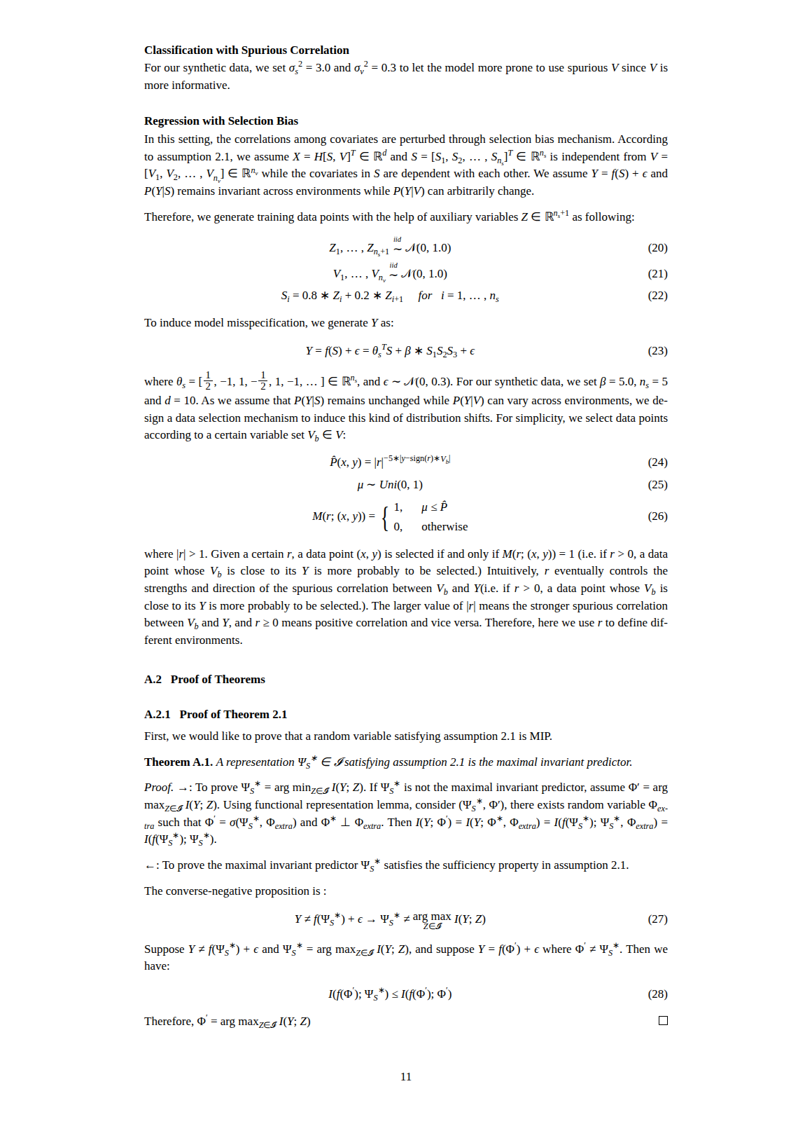Classification with Spurious Correlation
For our synthetic data, we set σs2 = 3.0 and σv2 = 0.3 to let the model more prone to use spurious V since V is more informative.
Regression with Selection Bias
In this setting, the correlations among covariates are perturbed through selection bias mechanism. According to assumption 2.1, we assume X = H[S, V]T ∈ ℝd and S = [S1, S2, … , Sns]T ∈ ℝns is independent from V = [V1, V2, … , Vnv] ∈ ℝnv while the covariates in S are dependent with each other. We assume Y = f(S) + ϵ and P(Y|S) remains invariant across environments while P(Y|V) can arbitrarily change.
Therefore, we generate training data points with the help of auxiliary variables Z ∈ ℝns+1 as following:
Z1, … , Zns+1 iid∼ 𝒩(0, 1.0)
(20)
V1, … , Vnv iid∼ 𝒩(0, 1.0)
(21)
Si = 0.8 ∗ Zi + 0.2 ∗ Zi+1 for i = 1, … , ns
(22)
To induce model misspecification, we generate Y as:
Y = f(S) + ϵ = θsTS + β ∗ S1S2S3 + ϵ
(23)
where θs = [12, −1, 1, −12, 1, −1, … ] ∈ ℝns, and ϵ ∼ 𝒩(0, 0.3). For our synthetic data, we set β = 5.0, ns = 5 and d = 10. As we assume that P(Y|S) remains unchanged while P(Y|V) can vary across environments, we design a data selection mechanism to induce this kind of distribution shifts. For simplicity, we select data points according to a certain variable set Vb ∈ V:
P̂(x, y) = |r|−5∗|y−sign(r)∗Vb|
(24)
μ ∼ Uni(0, 1)
(25)
M(r; (x, y)) = { 1, μ ≤ P̂ 0, otherwise
(26)
where |r| > 1. Given a certain r, a data point (x, y) is selected if and only if M(r; (x, y)) = 1 (i.e. if r > 0, a data point whose Vb is close to its Y is more probably to be selected.) Intuitively, r eventually controls the strengths and direction of the spurious correlation between Vb and Y(i.e. if r > 0, a data point whose Vb is close to its Y is more probably to be selected.). The larger value of |r| means the stronger spurious correlation between Vb and Y, and r ≥ 0 means positive correlation and vice versa. Therefore, here we use r to define different environments.
A.2 Proof of Theorems
A.2.1 Proof of Theorem 2.1
First, we would like to prove that a random variable satisfying assumption 2.1 is MIP.
Theorem A.1. A representation ΨS∗ ∈ 𝓘 satisfying assumption 2.1 is the maximal invariant predictor.
Proof. →: To prove ΨS∗ = arg minZ∈𝓘 I(Y; Z). If ΨS∗ is not the maximal invariant predictor, assume Φ′ = arg maxZ∈𝓘 I(Y; Z). Using functional representation lemma, consider (ΨS∗, Φ′), there exists random variable Φextra such that Φ′ = σ(ΨS∗, Φextra) and Φ∗ ⊥ Φextra. Then I(Y; Φ′) = I(Y; Φ∗, Φextra) = I(f(ΨS∗); ΨS∗, Φextra) = I(f(ΨS∗); ΨS∗).
←: To prove the maximal invariant predictor ΨS∗ satisfies the sufficiency property in assumption 2.1.
The converse-negative proposition is :
Y ≠ f(ΨS∗) + ϵ → ΨS∗ ≠ arg max Z∈𝓘 I(Y; Z)
(27)
Suppose Y ≠ f(ΨS∗) + ϵ and ΨS∗ = arg maxZ∈𝓘 I(Y; Z), and suppose Y = f(Φ′) + ϵ where Φ′ ≠ ΨS∗. Then we have:
I(f(Φ′); ΨS∗) ≤ I(f(Φ′); Φ′)
(28)
Therefore, Φ′ = arg maxZ∈𝓘 I(Y; Z)
11